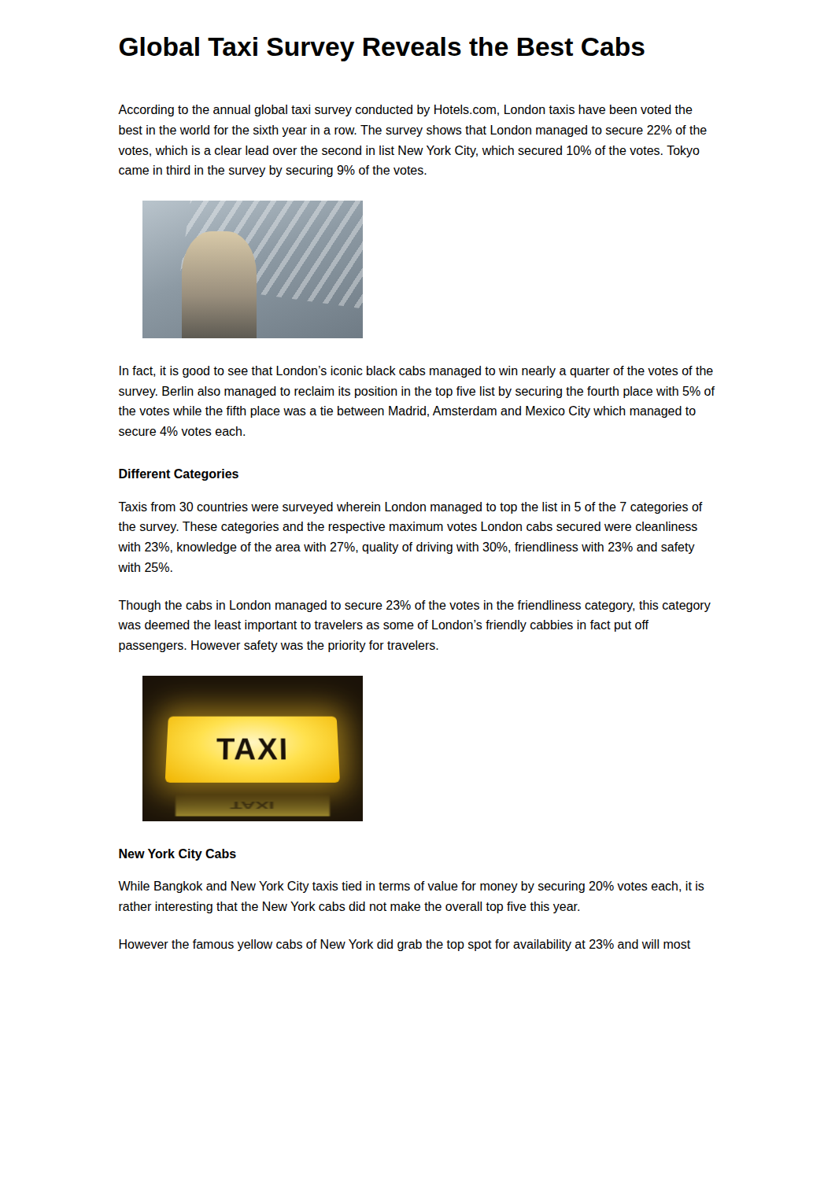Global Taxi Survey Reveals the Best Cabs
According to the annual global taxi survey conducted by Hotels.com, London taxis have been voted the best in the world for the sixth year in a row. The survey shows that London managed to secure 22% of the votes, which is a clear lead over the second in list New York City, which secured 10% of the votes. Tokyo came in third in the survey by securing 9% of the votes.
In fact, it is good to see that London’s iconic black cabs managed to win nearly a quarter of the votes of the survey. Berlin also managed to reclaim its position in the top five list by securing the fourth place with 5% of the votes while the fifth place was a tie between Madrid, Amsterdam and Mexico City which managed to secure 4% votes each.
Different Categories
Taxis from 30 countries were surveyed wherein London managed to top the list in 5 of the 7 categories of the survey. These categories and the respective maximum votes London cabs secured were cleanliness with 23%, knowledge of the area with 27%, quality of driving with 30%, friendliness with 23% and safety with 25%.
Though the cabs in London managed to secure 23% of the votes in the friendliness category, this category was deemed the least important to travelers as some of London’s friendly cabbies in fact put off passengers. However safety was the priority for travelers.
TAXI
TAXI
New York City Cabs
While Bangkok and New York City taxis tied in terms of value for money by securing 20% votes each, it is rather interesting that the New York cabs did not make the overall top five this year.
However the famous yellow cabs of New York did grab the top spot for availability at 23% and will most